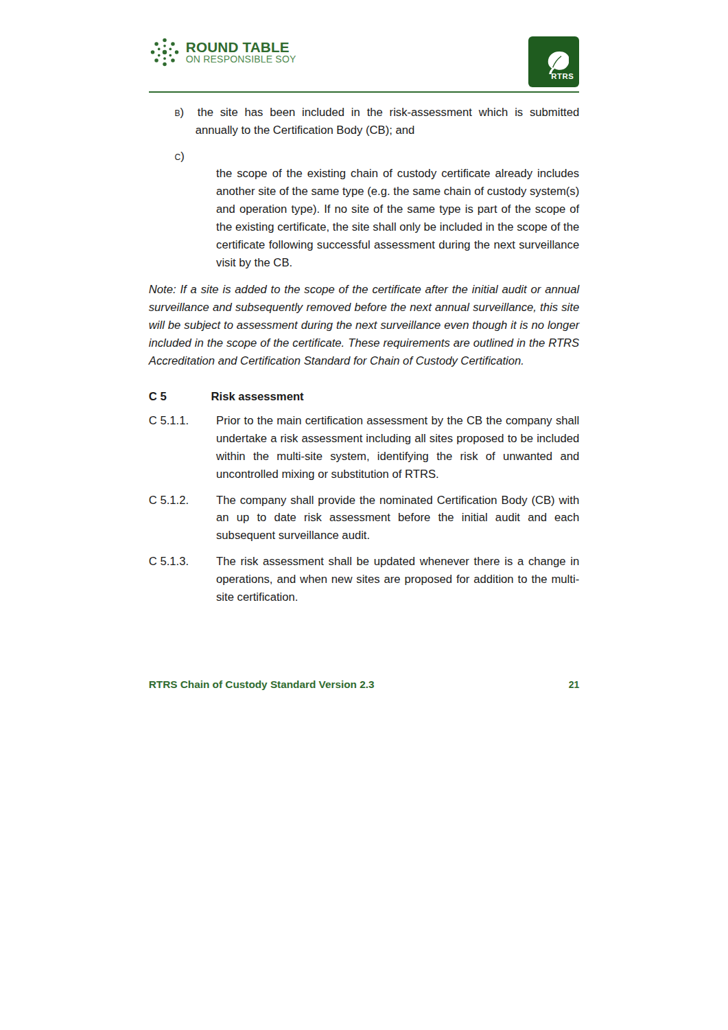ROUND TABLE ON RESPONSIBLE SOY
RTRS
b) the site has been included in the risk-assessment which is submitted annually to the Certification Body (CB); and
c) the scope of the existing chain of custody certificate already includes another site of the same type (e.g. the same chain of custody system(s) and operation type). If no site of the same type is part of the scope of the existing certificate, the site shall only be included in the scope of the certificate following successful assessment during the next surveillance visit by the CB.
Note: If a site is added to the scope of the certificate after the initial audit or annual surveillance and subsequently removed before the next annual surveillance, this site will be subject to assessment during the next surveillance even though it is no longer included in the scope of the certificate. These requirements are outlined in the RTRS Accreditation and Certification Standard for Chain of Custody Certification.
C 5 Risk assessment
C 5.1.1. Prior to the main certification assessment by the CB the company shall undertake a risk assessment including all sites proposed to be included within the multi-site system, identifying the risk of unwanted and uncontrolled mixing or substitution of RTRS.
C 5.1.2. The company shall provide the nominated Certification Body (CB) with an up to date risk assessment before the initial audit and each subsequent surveillance audit.
C 5.1.3. The risk assessment shall be updated whenever there is a change in operations, and when new sites are proposed for addition to the multi-site certification.
RTRS Chain of Custody Standard Version 2.3 21